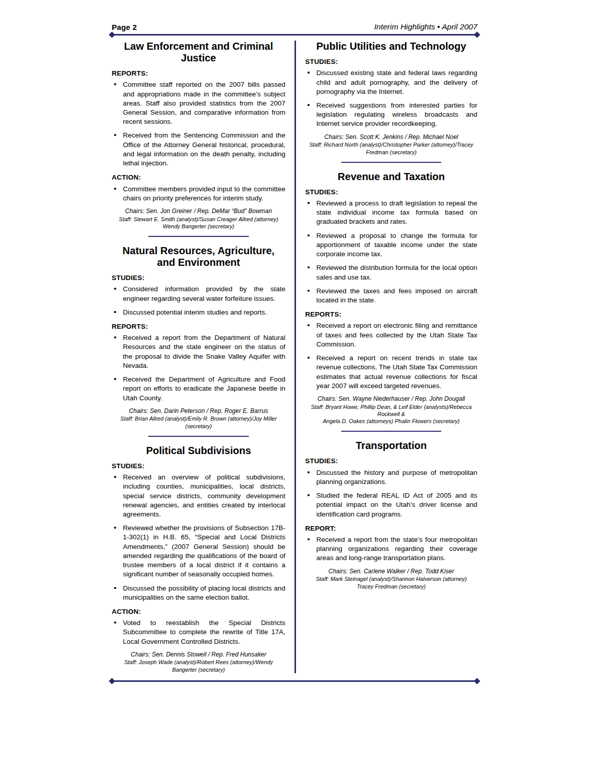Page 2
Interim Highlights • April 2007
Law Enforcement and Criminal Justice
REPORTS:
Committee staff reported on the 2007 bills passed and appropriations made in the committee’s subject areas. Staff also provided statistics from the 2007 General Session, and comparative information from recent sessions.
Received from the Sentencing Commission and the Office of the Attorney General historical, procedural, and legal information on the death penalty, including lethal injection.
ACTION:
Committee members provided input to the committee chairs on priority preferences for interim study.
Chairs: Sen. Jon Greiner / Rep. DeMar “Bud” Bowman
Staff: Stewart E. Smith (analyst)/Susan Creager Allred (attorney)
Wendy Bangerter (secretary)
Natural Resources, Agriculture,
and Environment
STUDIES:
Considered information provided by the state engineer regarding several water forfeiture issues.
Discussed potential interim studies and reports.
REPORTS:
Received a report from the Department of Natural Resources and the state engineer on the status of the proposal to divide the Snake Valley Aquifer with Nevada.
Received the Department of Agriculture and Food report on efforts to eradicate the Japanese beetle in Utah County.
Chairs: Sen. Darin Peterson / Rep. Roger E. Barrus
Staff: Brian Allred (analyst)/Emily R. Brown (attorney)/Joy Miller (secretary)
Political Subdivisions
STUDIES:
Received an overview of political subdivisions, including counties, municipalities, local districts, special service districts, community development renewal agencies, and entities created by interlocal agreements.
Reviewed whether the provisions of Subsection 17B-1-302(1) in H.B. 65, “Special and Local Districts Amendments,” (2007 General Session) should be amended regarding the qualifications of the board of trustee members of a local district if it contains a significant number of seasonally occupied homes.
Discussed the possibility of placing local districts and municipalities on the same election ballot.
ACTION:
Voted to reestablish the Special Districts Subcommittee to complete the rewrite of Title 17A, Local Government Controlled Districts.
Chairs: Sen. Dennis Stowell / Rep. Fred Hunsaker
Staff: Joseph Wade (analyst)/Robert Rees (attorney)/Wendy Bangerter (secretary)
Public Utilities and Technology
STUDIES:
Discussed existing state and federal laws regarding child and adult pornography, and the delivery of pornography via the Internet.
Received suggestions from interested parties for legislation regulating wireless broadcasts and Internet service provider recordkeeping.
Chairs: Sen. Scott K. Jenkins / Rep. Michael Noel
Staff: Richard North (analyst)/Christopher Parker (attorney)/Tracey Fredman (secretary)
Revenue and Taxation
STUDIES:
Reviewed a process to draft legislation to repeal the state individual income tax formula based on graduated brackets and rates.
Reviewed a proposal to change the formula for apportionment of taxable income under the state corporate income tax.
Reviewed the distribution formula for the local option sales and use tax.
Reviewed the taxes and fees imposed on aircraft located in the state.
REPORTS:
Received a report on electronic filing and remittance of taxes and fees collected by the Utah State Tax Commission.
Received a report on recent trends in state tax revenue collections. The Utah State Tax Commission estimates that actual revenue collections for fiscal year 2007 will exceed targeted revenues.
Chairs: Sen. Wayne Niederhauser / Rep. John Dougall
Staff: Bryant Howe, Phillip Dean, & Leif Elder (analysts)/Rebecca Rockwell &
Angela D. Oakes (attorneys) Phalin Flowers (secretary)
Transportation
STUDIES:
Discussed the history and purpose of metropolitan planning organizations.
Studied the federal REAL ID Act of 2005 and its potential impact on the Utah’s driver license and identification card programs.
REPORT:
Received a report from the state’s four metropolitan planning organizations regarding their coverage areas and long-range transportation plans.
Chairs: Sen. Carlene Walker / Rep. Todd Kiser
Staff: Mark Steinagel (analyst)/Shannon Halverson (attorney)
Tracey Fredman (secretary)